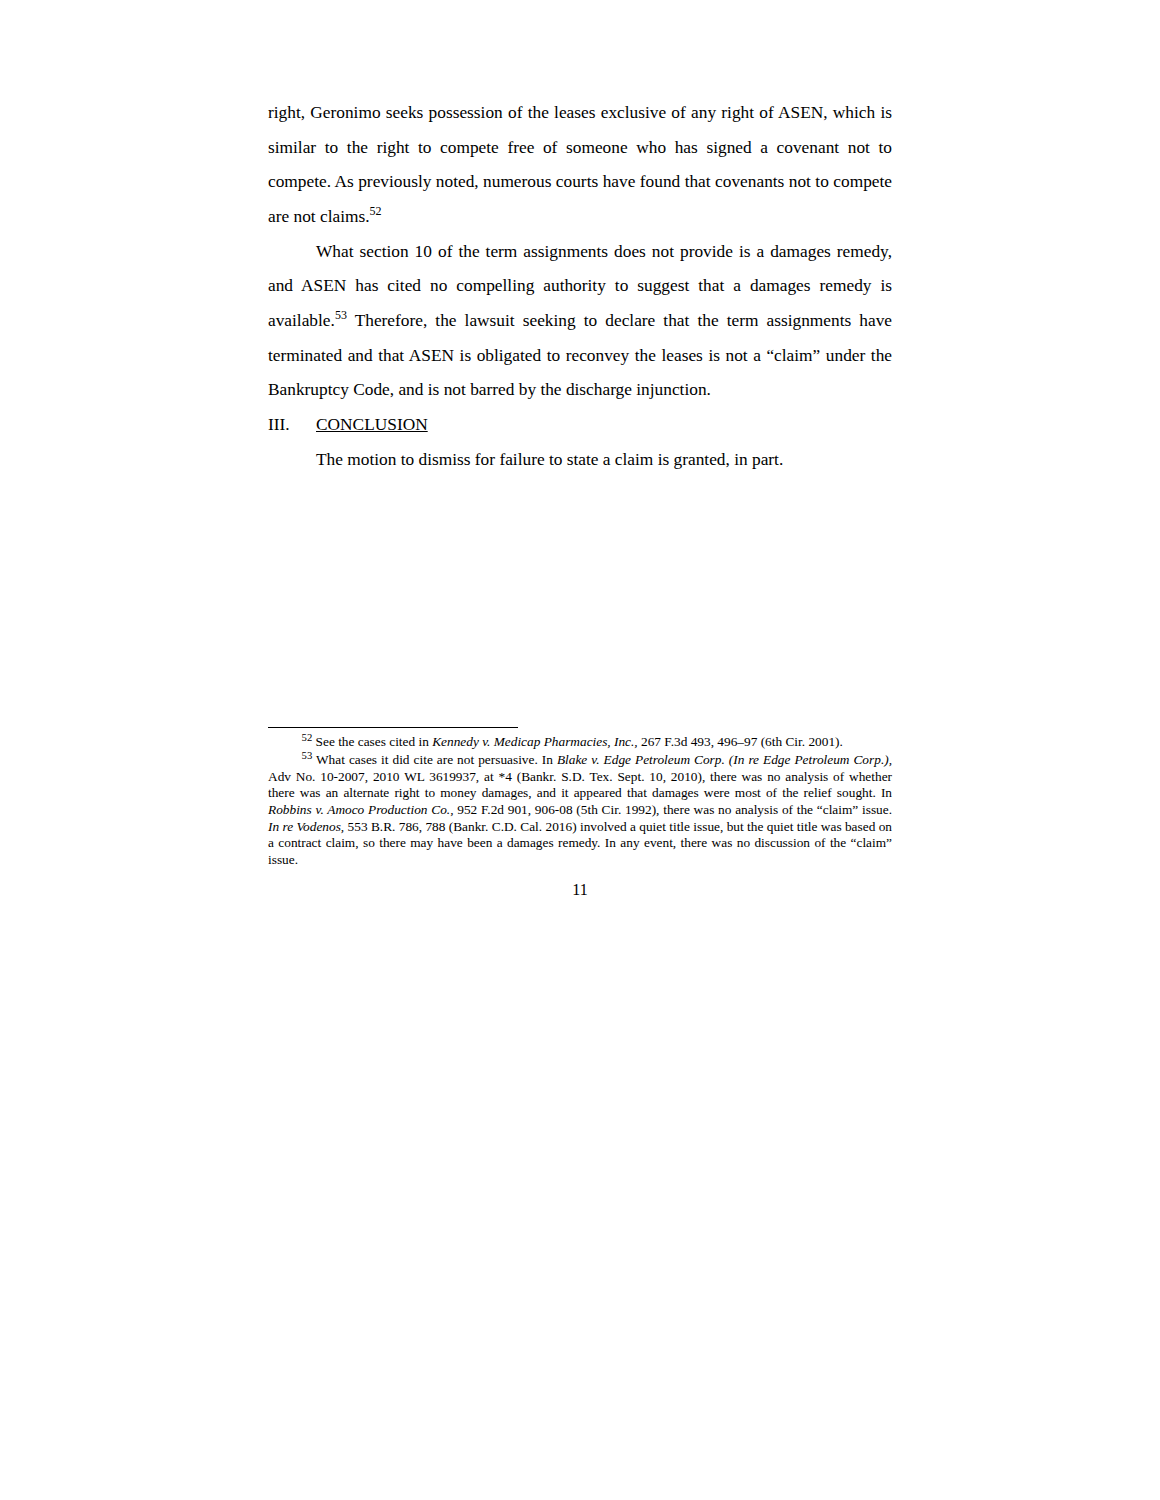right, Geronimo seeks possession of the leases exclusive of any right of ASEN, which is similar to the right to compete free of someone who has signed a covenant not to compete. As previously noted, numerous courts have found that covenants not to compete are not claims.52
What section 10 of the term assignments does not provide is a damages remedy, and ASEN has cited no compelling authority to suggest that a damages remedy is available.53 Therefore, the lawsuit seeking to declare that the term assignments have terminated and that ASEN is obligated to reconvey the leases is not a “claim” under the Bankruptcy Code, and is not barred by the discharge injunction.
III. CONCLUSION
The motion to dismiss for failure to state a claim is granted, in part.
52 See the cases cited in Kennedy v. Medicap Pharmacies, Inc., 267 F.3d 493, 496–97 (6th Cir. 2001).
53 What cases it did cite are not persuasive. In Blake v. Edge Petroleum Corp. (In re Edge Petroleum Corp.), Adv No. 10-2007, 2010 WL 3619937, at *4 (Bankr. S.D. Tex. Sept. 10, 2010), there was no analysis of whether there was an alternate right to money damages, and it appeared that damages were most of the relief sought. In Robbins v. Amoco Production Co., 952 F.2d 901, 906-08 (5th Cir. 1992), there was no analysis of the “claim” issue. In re Vodenos, 553 B.R. 786, 788 (Bankr. C.D. Cal. 2016) involved a quiet title issue, but the quiet title was based on a contract claim, so there may have been a damages remedy. In any event, there was no discussion of the “claim” issue.
11